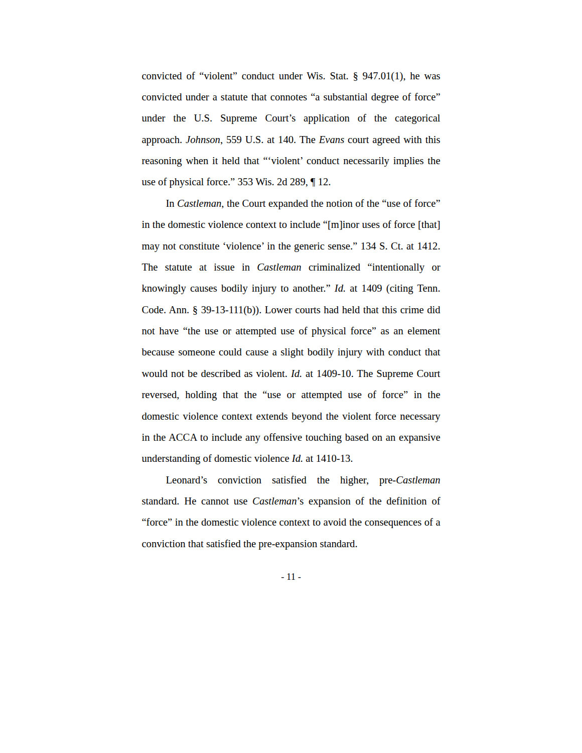convicted of “violent” conduct under Wis. Stat. § 947.01(1), he was convicted under a statute that connotes “a substantial degree of force” under the U.S. Supreme Court’s application of the categorical approach. Johnson, 559 U.S. at 140. The Evans court agreed with this reasoning when it held that “‘violent’ conduct necessarily implies the use of physical force.” 353 Wis. 2d 289, ¶ 12.
In Castleman, the Court expanded the notion of the “use of force” in the domestic violence context to include “[m]inor uses of force [that] may not constitute ‘violence’ in the generic sense.” 134 S. Ct. at 1412. The statute at issue in Castleman criminalized “intentionally or knowingly causes bodily injury to another.” Id. at 1409 (citing Tenn. Code. Ann. § 39-13-111(b)). Lower courts had held that this crime did not have “the use or attempted use of physical force” as an element because someone could cause a slight bodily injury with conduct that would not be described as violent. Id. at 1409-10. The Supreme Court reversed, holding that the “use or attempted use of force” in the domestic violence context extends beyond the violent force necessary in the ACCA to include any offensive touching based on an expansive understanding of domestic violence Id. at 1410-13.
Leonard’s conviction satisfied the higher, pre-Castleman standard. He cannot use Castleman’s expansion of the definition of “force” in the domestic violence context to avoid the consequences of a conviction that satisfied the pre-expansion standard.
- 11 -